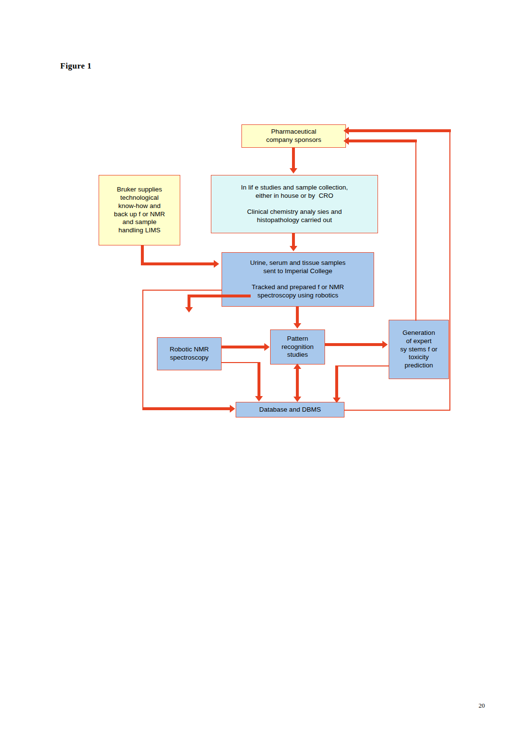Figure 1
Pharmaceutical
company sponsors
Bruker supplies
technological
know-how and
back up f or NMR
and sample
handling LIMS
In lif e studies and sample collection,
either in house or by CRO
Clinical chemistry analy sies and
histopathology carried out
Urine, serum and tissue samples
sent to Imperial College
Tracked and prepared f or NMR
spectroscopy using robotics
Robotic NMR
spectroscopy
Pattern
recognition
studies
Generation
of expert
sy stems f or
toxicity
prediction
Database and DBMS
20